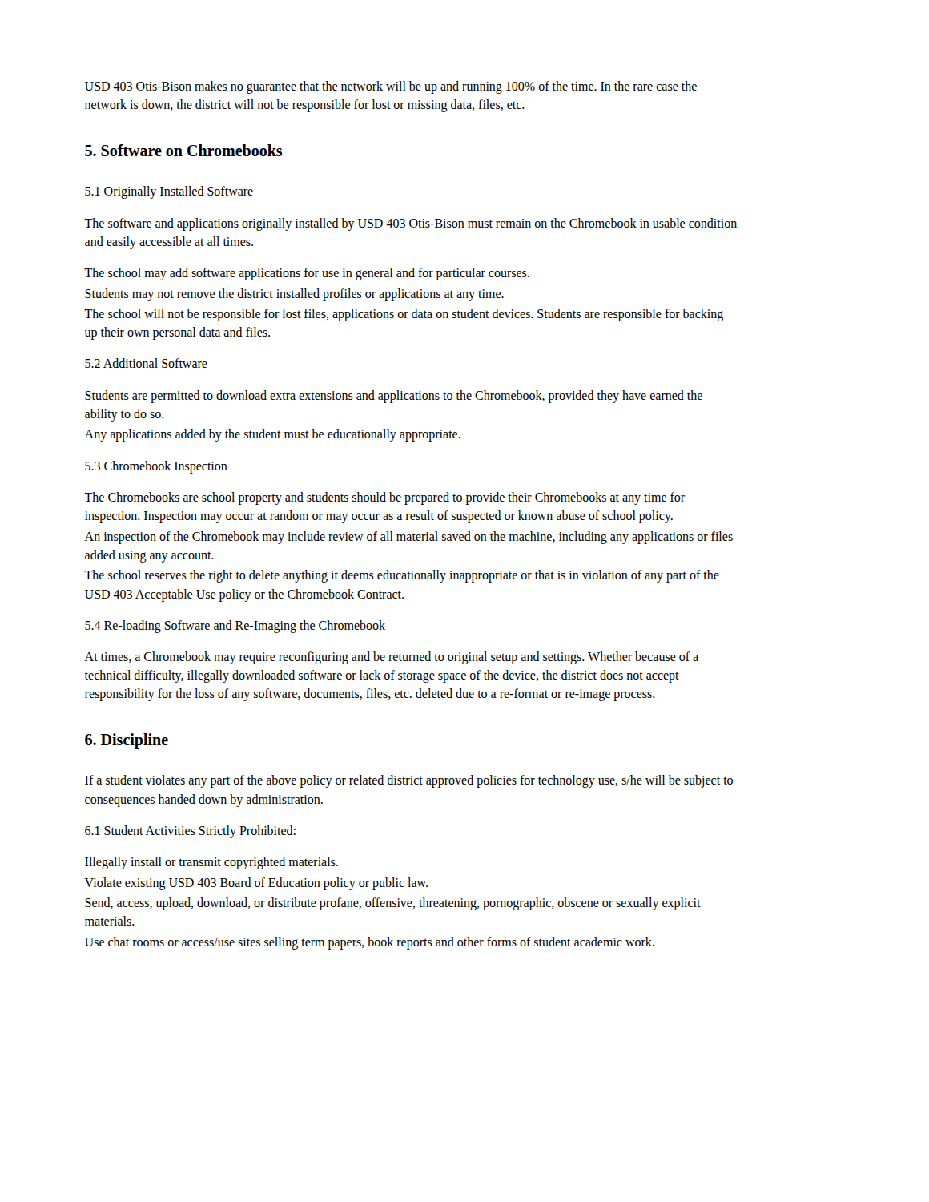USD 403 Otis-Bison makes no guarantee that the network will be up and running 100% of the time. In the rare case the network is down, the district will not be responsible for lost or missing data, files, etc.
5. Software on Chromebooks
5.1 Originally Installed Software
The software and applications originally installed by USD 403 Otis-Bison must remain on the Chromebook in usable condition and easily accessible at all times.
The school may add software applications for use in general and for particular courses.
Students may not remove the district installed profiles or applications at any time.
The school will not be responsible for lost files, applications or data on student devices. Students are responsible for backing up their own personal data and files.
5.2 Additional Software
Students are permitted to download extra extensions and applications to the Chromebook, provided they have earned the ability to do so.
Any applications added by the student must be educationally appropriate.
5.3 Chromebook Inspection
The Chromebooks are school property and students should be prepared to provide their Chromebooks at any time for inspection. Inspection may occur at random or may occur as a result of suspected or known abuse of school policy.
An inspection of the Chromebook may include review of all material saved on the machine, including any applications or files added using any account.
The school reserves the right to delete anything it deems educationally inappropriate or that is in violation of any part of the USD 403 Acceptable Use policy or the Chromebook Contract.
5.4 Re-loading Software and Re-Imaging the Chromebook
At times, a Chromebook may require reconfiguring and be returned to original setup and settings. Whether because of a technical difficulty, illegally downloaded software or lack of storage space of the device, the district does not accept responsibility for the loss of any software, documents, files, etc. deleted due to a re-format or re-image process.
6. Discipline
If a student violates any part of the above policy or related district approved policies for technology use, s/he will be subject to consequences handed down by administration.
6.1 Student Activities Strictly Prohibited:
Illegally install or transmit copyrighted materials.
Violate existing USD 403 Board of Education policy or public law.
Send, access, upload, download, or distribute profane, offensive, threatening, pornographic, obscene or sexually explicit materials.
Use chat rooms or access/use sites selling term papers, book reports and other forms of student academic work.